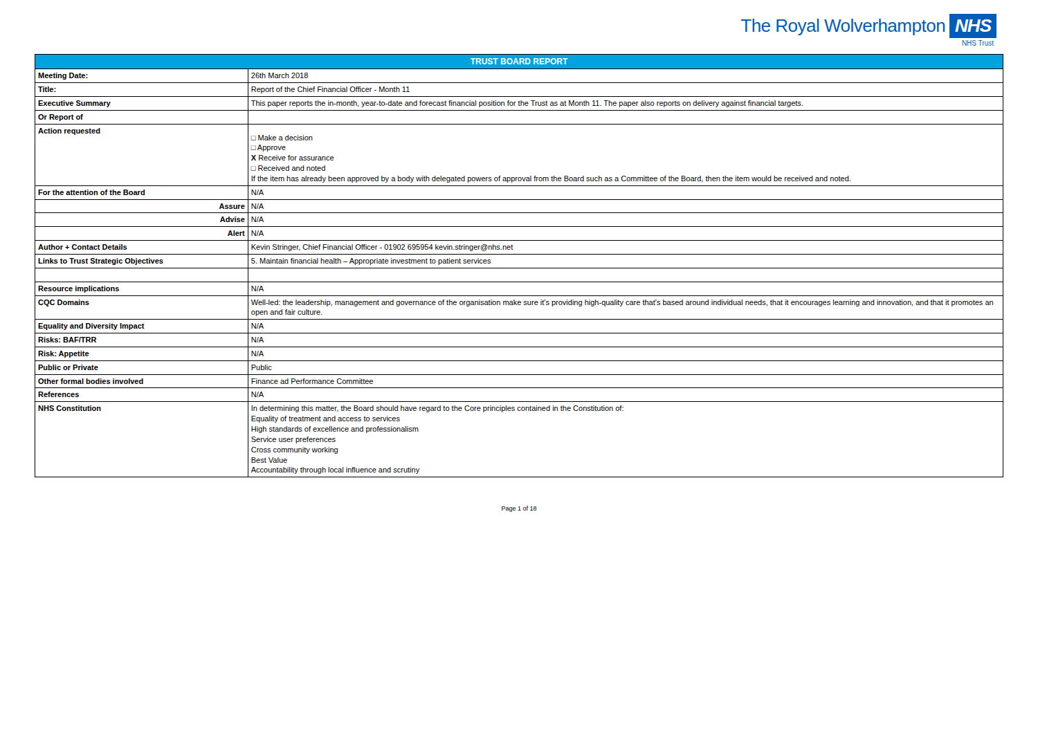The Royal Wolverhampton NHS NHS Trust
| TRUST BOARD REPORT |
| Meeting Date: | 26th March 2018 |
| Title: | Report of the Chief Financial Officer - Month 11 |
| Executive Summary | This paper reports the in-month, year-to-date and forecast financial position for the Trust as at Month 11. The paper also reports on delivery against financial targets. |
| Or Report of | |
| Action requested | □ Make a decision □ Approve X Receive for assurance □ Received and noted If the item has already been approved by a body with delegated powers of approval from the Board such as a Committee of the Board, then the item would be received and noted. |
| For the attention of the Board | N/A |
| Assure | N/A |
| Advise | N/A |
| Alert | N/A |
| Author + Contact Details | Kevin Stringer, Chief Financial Officer - 01902 695954 kevin.stringer@nhs.net |
| Links to Trust Strategic Objectives | 5. Maintain financial health – Appropriate investment to patient services |
| Resource implications | N/A |
| CQC Domains | Well-led: the leadership, management and governance of the organisation make sure it's providing high-quality care that's based around individual needs, that it encourages learning and innovation, and that it promotes an open and fair culture. |
| Equality and Diversity Impact | N/A |
| Risks: BAF/TRR | N/A |
| Risk: Appetite | N/A |
| Public or Private | Public |
| Other formal bodies involved | Finance ad Performance Committee |
| References | N/A |
| NHS Constitution | In determining this matter, the Board should have regard to the Core principles contained in the Constitution of: Equality of treatment and access to services High standards of excellence and professionalism Service user preferences Cross community working Best Value Accountability through local influence and scrutiny |
Page 1 of 18